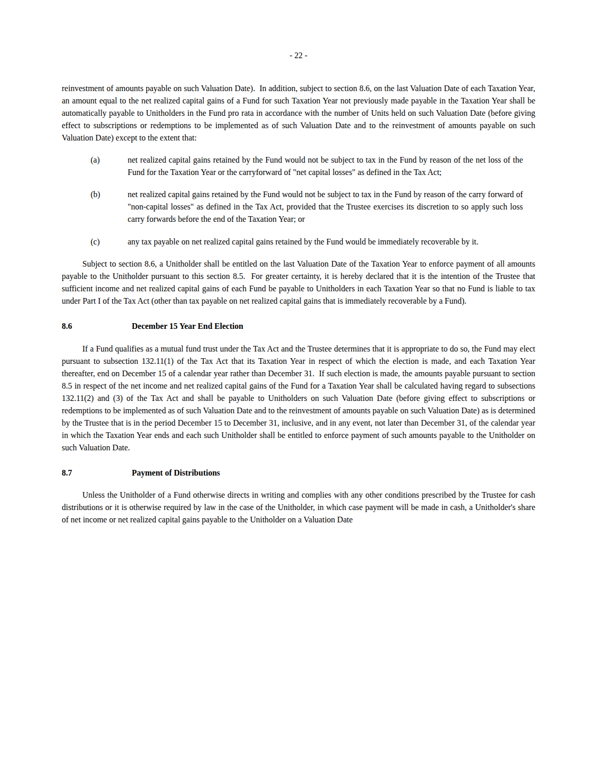- 22 -
reinvestment of amounts payable on such Valuation Date). In addition, subject to section 8.6, on the last Valuation Date of each Taxation Year, an amount equal to the net realized capital gains of a Fund for such Taxation Year not previously made payable in the Taxation Year shall be automatically payable to Unitholders in the Fund pro rata in accordance with the number of Units held on such Valuation Date (before giving effect to subscriptions or redemptions to be implemented as of such Valuation Date and to the reinvestment of amounts payable on such Valuation Date) except to the extent that:
(a)
net realized capital gains retained by the Fund would not be subject to tax in the Fund by reason of the net loss of the Fund for the Taxation Year or the carryforward of "net capital losses" as defined in the Tax Act;
(b)
net realized capital gains retained by the Fund would not be subject to tax in the Fund by reason of the carry forward of "non-capital losses" as defined in the Tax Act, provided that the Trustee exercises its discretion to so apply such loss carry forwards before the end of the Taxation Year; or
(c)
any tax payable on net realized capital gains retained by the Fund would be immediately recoverable by it.
Subject to section 8.6, a Unitholder shall be entitled on the last Valuation Date of the Taxation Year to enforce payment of all amounts payable to the Unitholder pursuant to this section 8.5. For greater certainty, it is hereby declared that it is the intention of the Trustee that sufficient income and net realized capital gains of each Fund be payable to Unitholders in each Taxation Year so that no Fund is liable to tax under Part I of the Tax Act (other than tax payable on net realized capital gains that is immediately recoverable by a Fund).
8.6
December 15 Year End Election
If a Fund qualifies as a mutual fund trust under the Tax Act and the Trustee determines that it is appropriate to do so, the Fund may elect pursuant to subsection 132.11(1) of the Tax Act that its Taxation Year in respect of which the election is made, and each Taxation Year thereafter, end on December 15 of a calendar year rather than December 31. If such election is made, the amounts payable pursuant to section 8.5 in respect of the net income and net realized capital gains of the Fund for a Taxation Year shall be calculated having regard to subsections 132.11(2) and (3) of the Tax Act and shall be payable to Unitholders on such Valuation Date (before giving effect to subscriptions or redemptions to be implemented as of such Valuation Date and to the reinvestment of amounts payable on such Valuation Date) as is determined by the Trustee that is in the period December 15 to December 31, inclusive, and in any event, not later than December 31, of the calendar year in which the Taxation Year ends and each such Unitholder shall be entitled to enforce payment of such amounts payable to the Unitholder on such Valuation Date.
8.7
Payment of Distributions
Unless the Unitholder of a Fund otherwise directs in writing and complies with any other conditions prescribed by the Trustee for cash distributions or it is otherwise required by law in the case of the Unitholder, in which case payment will be made in cash, a Unitholder's share of net income or net realized capital gains payable to the Unitholder on a Valuation Date